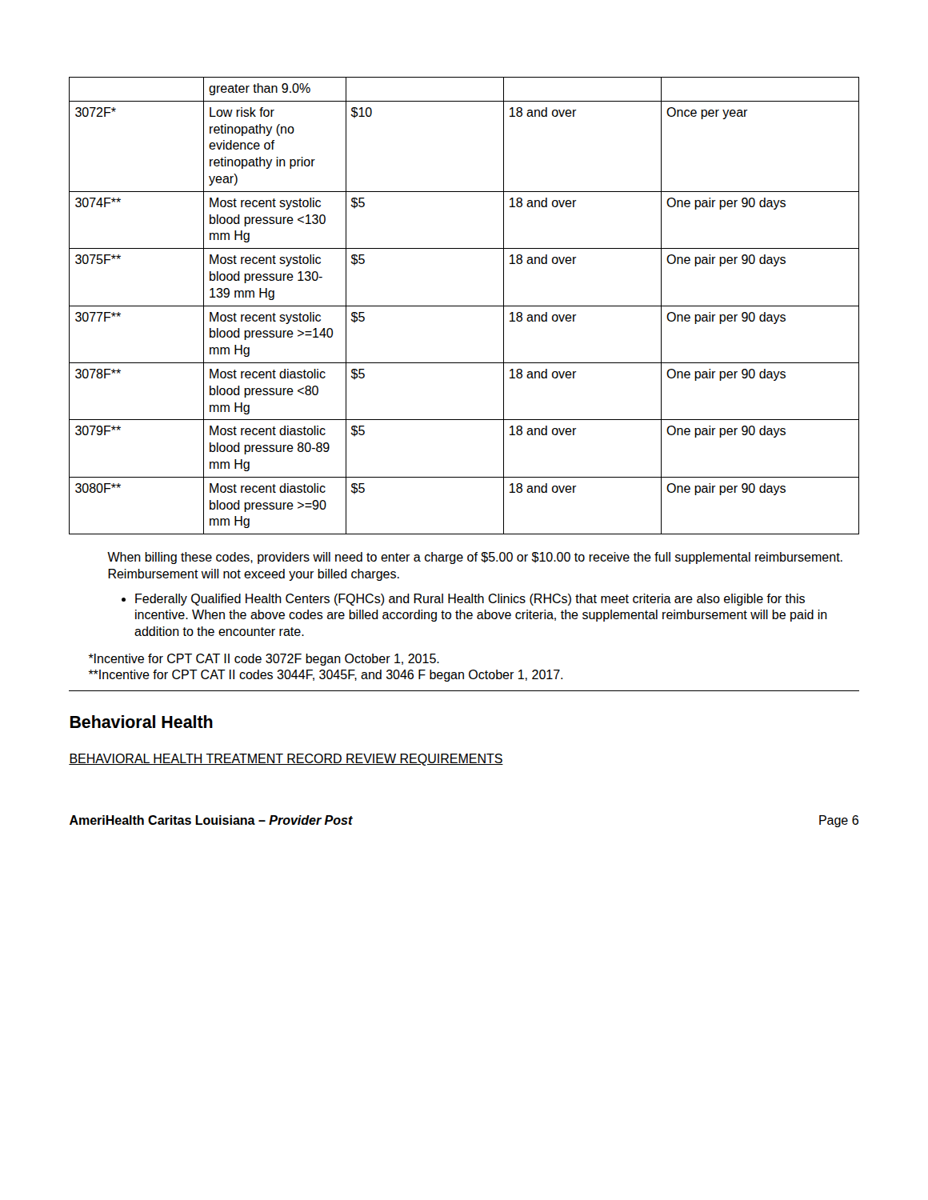| | greater than 9.0% | | | |
| 3072F* | Low risk for retinopathy (no evidence of retinopathy in prior year) | $10 | 18 and over | Once per year |
| 3074F** | Most recent systolic blood pressure <130 mm Hg | $5 | 18 and over | One pair per 90 days |
| 3075F** | Most recent systolic blood pressure 130-139 mm Hg | $5 | 18 and over | One pair per 90 days |
| 3077F** | Most recent systolic blood pressure >=140 mm Hg | $5 | 18 and over | One pair per 90 days |
| 3078F** | Most recent diastolic blood pressure <80 mm Hg | $5 | 18 and over | One pair per 90 days |
| 3079F** | Most recent diastolic blood pressure 80-89 mm Hg | $5 | 18 and over | One pair per 90 days |
| 3080F** | Most recent diastolic blood pressure >=90 mm Hg | $5 | 18 and over | One pair per 90 days |
When billing these codes, providers will need to enter a charge of $5.00 or $10.00 to receive the full supplemental reimbursement. Reimbursement will not exceed your billed charges.
Federally Qualified Health Centers (FQHCs) and Rural Health Clinics (RHCs) that meet criteria are also eligible for this incentive. When the above codes are billed according to the above criteria, the supplemental reimbursement will be paid in addition to the encounter rate.
*Incentive for CPT CAT II code 3072F began October 1, 2015.
**Incentive for CPT CAT II codes 3044F, 3045F, and 3046 F began October 1, 2017.
Behavioral Health
BEHAVIORAL HEALTH TREATMENT RECORD REVIEW REQUIREMENTS
AmeriHealth Caritas Louisiana – Provider Post
Page 6